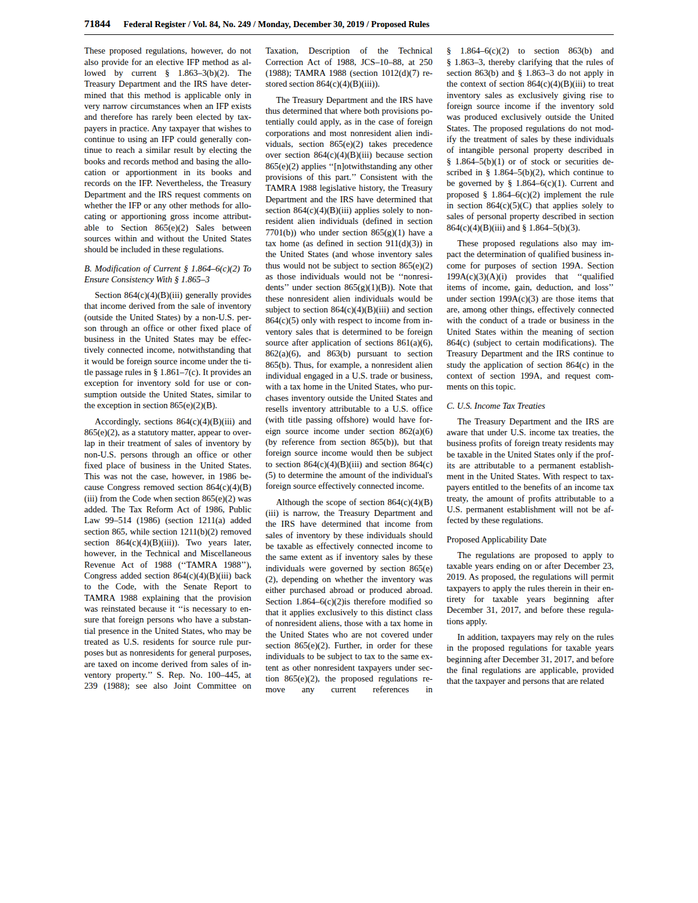71844 Federal Register / Vol. 84, No. 249 / Monday, December 30, 2019 / Proposed Rules
These proposed regulations, however, do not also provide for an elective IFP method as allowed by current § 1.863–3(b)(2). The Treasury Department and the IRS have determined that this method is applicable only in very narrow circumstances when an IFP exists and therefore has rarely been elected by taxpayers in practice. Any taxpayer that wishes to continue to using an IFP could generally continue to reach a similar result by electing the books and records method and basing the allocation or apportionment in its books and records on the IFP. Nevertheless, the Treasury Department and the IRS request comments on whether the IFP or any other methods for allocating or apportioning gross income attributable to Section 865(e)(2) Sales between sources within and without the United States should be included in these regulations.
B. Modification of Current § 1.864–6(c)(2) To Ensure Consistency With § 1.865–3
Section 864(c)(4)(B)(iii) generally provides that income derived from the sale of inventory (outside the United States) by a non-U.S. person through an office or other fixed place of business in the United States may be effectively connected income, notwithstanding that it would be foreign source income under the title passage rules in § 1.861–7(c). It provides an exception for inventory sold for use or consumption outside the United States, similar to the exception in section 865(e)(2)(B).
Accordingly, sections 864(c)(4)(B)(iii) and 865(e)(2), as a statutory matter, appear to overlap in their treatment of sales of inventory by non-U.S. persons through an office or other fixed place of business in the United States. This was not the case, however, in 1986 because Congress removed section 864(c)(4)(B)(iii) from the Code when section 865(e)(2) was added. The Tax Reform Act of 1986, Public Law 99–514 (1986) (section 1211(a) added section 865, while section 1211(b)(2) removed section 864(c)(4)(B)(iii)). Two years later, however, in the Technical and Miscellaneous Revenue Act of 1988 (‘‘TAMRA 1988’’), Congress added section 864(c)(4)(B)(iii) back to the Code, with the Senate Report to TAMRA 1988 explaining that the provision was reinstated because it ‘‘is necessary to ensure that foreign persons who have a substantial presence in the United States, who may be treated as U.S. residents for source rule purposes but as nonresidents for general purposes, are taxed on income derived from sales of inventory property.’’ S. Rep. No. 100–445, at 239 (1988); see also Joint Committee on Taxation, Description of the Technical Correction Act of 1988, JCS–10–88, at 250 (1988); TAMRA 1988 (section 1012(d)(7) restored section 864(c)(4)(B)(iii)).
The Treasury Department and the IRS have thus determined that where both provisions potentially could apply, as in the case of foreign corporations and most nonresident alien individuals, section 865(e)(2) takes precedence over section 864(c)(4)(B)(iii) because section 865(e)(2) applies ‘‘[n]otwithstanding any other provisions of this part.’’ Consistent with the TAMRA 1988 legislative history, the Treasury Department and the IRS have determined that section 864(c)(4)(B)(iii) applies solely to nonresident alien individuals (defined in section 7701(b)) who under section 865(g)(1) have a tax home (as defined in section 911(d)(3)) in the United States (and whose inventory sales thus would not be subject to section 865(e)(2) as those individuals would not be ‘‘nonresidents’’ under section 865(g)(1)(B)). Note that these nonresident alien individuals would be subject to section 864(c)(4)(B)(iii) and section 864(c)(5) only with respect to income from inventory sales that is determined to be foreign source after application of sections 861(a)(6), 862(a)(6), and 863(b) pursuant to section 865(b). Thus, for example, a nonresident alien individual engaged in a U.S. trade or business, with a tax home in the United States, who purchases inventory outside the United States and resells inventory attributable to a U.S. office (with title passing offshore) would have foreign source income under section 862(a)(6) (by reference from section 865(b)), but that foreign source income would then be subject to section 864(c)(4)(B)(iii) and section 864(c)(5) to determine the amount of the individual's foreign source effectively connected income.
Although the scope of section 864(c)(4)(B)(iii) is narrow, the Treasury Department and the IRS have determined that income from sales of inventory by these individuals should be taxable as effectively connected income to the same extent as if inventory sales by these individuals were governed by section 865(e)(2), depending on whether the inventory was either purchased abroad or produced abroad. Section 1.864–6(c)(2)is therefore modified so that it applies exclusively to this distinct class of nonresident aliens, those with a tax home in the United States who are not covered under section 865(e)(2). Further, in order for these individuals to be subject to tax to the same extent as other nonresident taxpayers under section 865(e)(2), the proposed regulations remove any current references in § 1.864–6(c)(2) to section 863(b) and § 1.863–3, thereby clarifying that the rules of section 863(b) and § 1.863–3 do not apply in the context of section 864(c)(4)(B)(iii) to treat inventory sales as exclusively giving rise to foreign source income if the inventory sold was produced exclusively outside the United States. The proposed regulations do not modify the treatment of sales by these individuals of intangible personal property described in § 1.864–5(b)(1) or of stock or securities described in § 1.864–5(b)(2), which continue to be governed by § 1.864–6(c)(1). Current and proposed § 1.864–6(c)(2) implement the rule in section 864(c)(5)(C) that applies solely to sales of personal property described in section 864(c)(4)(B)(iii) and § 1.864–5(b)(3).
These proposed regulations also may impact the determination of qualified business income for purposes of section 199A. Section 199A(c)(3)(A)(i) provides that ‘‘qualified items of income, gain, deduction, and loss’’ under section 199A(c)(3) are those items that are, among other things, effectively connected with the conduct of a trade or business in the United States within the meaning of section 864(c) (subject to certain modifications). The Treasury Department and the IRS continue to study the application of section 864(c) in the context of section 199A, and request comments on this topic.
C. U.S. Income Tax Treaties
The Treasury Department and the IRS are aware that under U.S. income tax treaties, the business profits of foreign treaty residents may be taxable in the United States only if the profits are attributable to a permanent establishment in the United States. With respect to taxpayers entitled to the benefits of an income tax treaty, the amount of profits attributable to a U.S. permanent establishment will not be affected by these regulations.
Proposed Applicability Date
The regulations are proposed to apply to taxable years ending on or after December 23, 2019. As proposed, the regulations will permit taxpayers to apply the rules therein in their entirety for taxable years beginning after December 31, 2017, and before these regulations apply.
In addition, taxpayers may rely on the rules in the proposed regulations for taxable years beginning after December 31, 2017, and before the final regulations are applicable, provided that the taxpayer and persons that are related